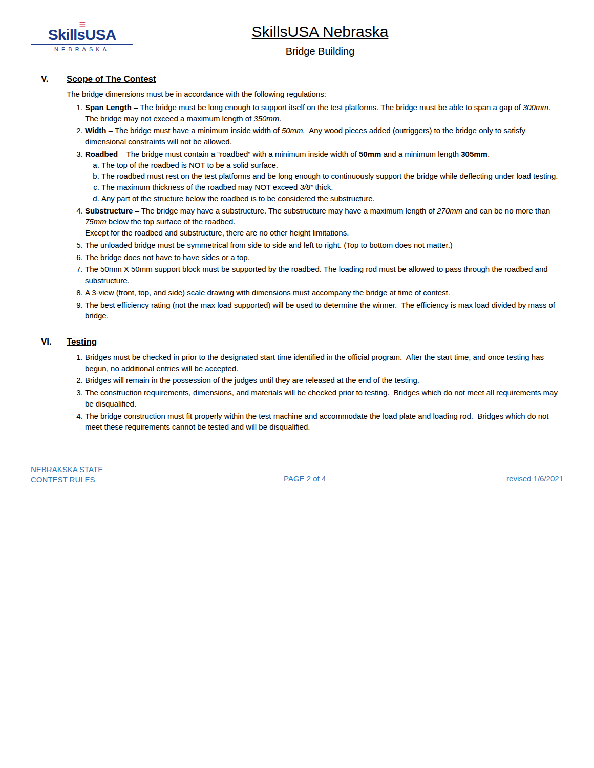≡
SkillsUSA
NEBRASKA
SkillsUSA Nebraska
Bridge Building
V.
Scope of The Contest
The bridge dimensions must be in accordance with the following regulations:
Span Length – The bridge must be long enough to support itself on the test platforms. The bridge must be able to span a gap of 300mm. The bridge may not exceed a maximum length of 350mm.
Width – The bridge must have a minimum inside width of 50mm. Any wood pieces added (outriggers) to the bridge only to satisfy dimensional constraints will not be allowed.
Roadbed – The bridge must contain a “roadbed” with a minimum inside width of 50mm and a minimum length 305mm.
The top of the roadbed is NOT to be a solid surface.
The roadbed must rest on the test platforms and be long enough to continuously support the bridge while deflecting under load testing.
The maximum thickness of the roadbed may NOT exceed 3/8” thick.
Any part of the structure below the roadbed is to be considered the substructure.
Substructure – The bridge may have a substructure. The substructure may have a maximum length of 270mm and can be no more than 75mm below the top surface of the roadbed.
Except for the roadbed and substructure, there are no other height limitations.
The unloaded bridge must be symmetrical from side to side and left to right. (Top to bottom does not matter.)
The bridge does not have to have sides or a top.
The 50mm X 50mm support block must be supported by the roadbed. The loading rod must be allowed to pass through the roadbed and substructure.
A 3-view (front, top, and side) scale drawing with dimensions must accompany the bridge at time of contest.
The best efficiency rating (not the max load supported) will be used to determine the winner. The efficiency is max load divided by mass of bridge.
VI.
Testing
Bridges must be checked in prior to the designated start time identified in the official program. After the start time, and once testing has begun, no additional entries will be accepted.
Bridges will remain in the possession of the judges until they are released at the end of the testing.
The construction requirements, dimensions, and materials will be checked prior to testing. Bridges which do not meet all requirements may be disqualified.
The bridge construction must fit properly within the test machine and accommodate the load plate and loading rod. Bridges which do not meet these requirements cannot be tested and will be disqualified.
NEBRAKSKA STATE
CONTEST RULES
PAGE 2 of 4
revised 1/6/2021